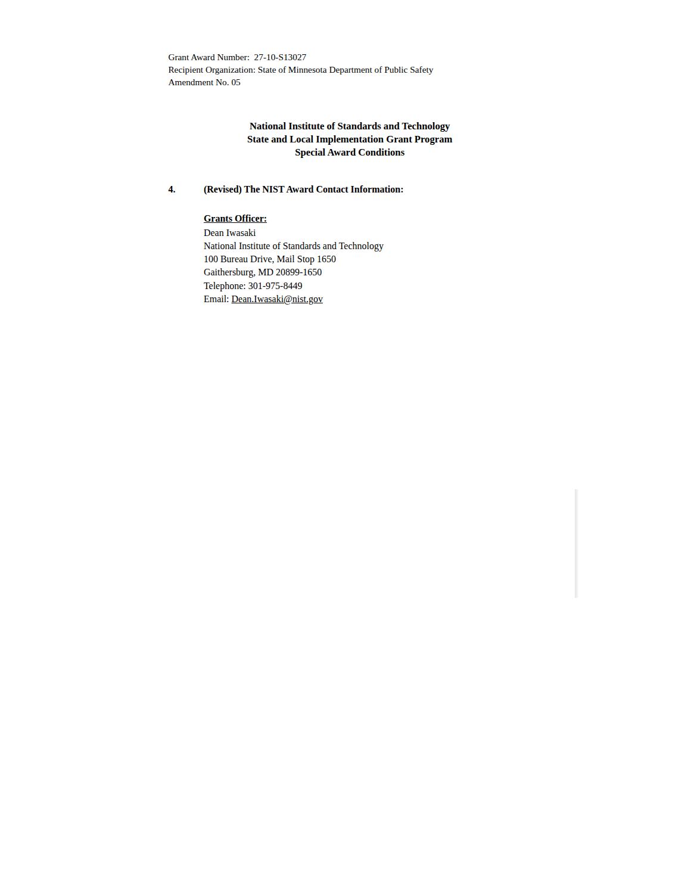Grant Award Number: 27-10-S13027
Recipient Organization: State of Minnesota Department of Public Safety
Amendment No. 05
National Institute of Standards and Technology
State and Local Implementation Grant Program
Special Award Conditions
4. (Revised) The NIST Award Contact Information:
Grants Officer: Dean Iwasaki National Institute of Standards and Technology 100 Bureau Drive, Mail Stop 1650 Gaithersburg, MD 20899-1650 Telephone: 301-975-8449 Email: Dean.Iwasaki@nist.gov